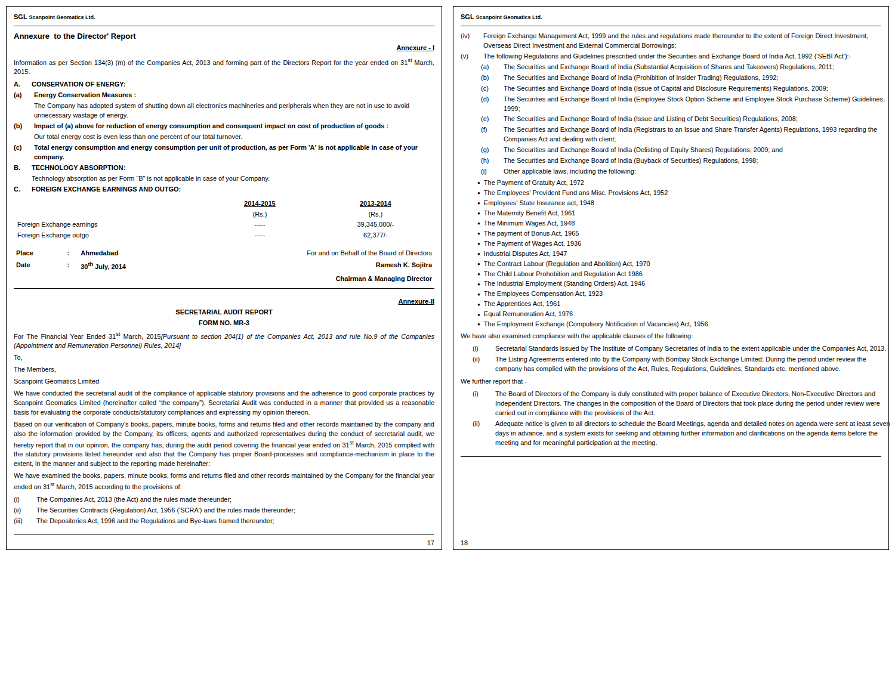SGL Scanpoint Geomatics Ltd.
Annexure to the Director' Report
Annexure - I
Information as per Section 134(3) (m) of the Companies Act, 2013 and forming part of the Directors Report for the year ended on 31st March, 2015.
| A. | CONSERVATION OF ENERGY: |
| (a) | Energy Conservation Measures : |
| | The Company has adopted system of shutting down all electronics machineries and peripherals when they are not in use to avoid unnecessary wastage of energy. |
| (b) | Impact of (a) above for reduction of energy consumption and consequent impact on cost of production of goods : |
| | Our total energy cost is even less than one percent of our total turnover. |
| (c) | Total energy consumption and energy consumption per unit of production, as per Form 'A' is not applicable in case of your company. |
| B. | TECHNOLOGY ABSORPTION: |
| | Technology absorption as per Form “B” is not applicable in case of your Company. |
| C. | FOREIGN EXCHANGE EARNINGS AND OUTGO: |
| | 2014-2015 | 2013-2014 |
| | (Rs.) | (Rs.) |
| Foreign Exchange earnings | ----- | 39,345,000/- |
| Foreign Exchange outgo | ----- | 62,377/- |
| Place | : | Ahmedabad | For and on Behalf of the Board of Directors |
| Date | : | 30 th July, 2014 | Ramesh K. Sojitra |
| | Chairman & Managing Director |
Annexure-II
SECRETARIAL AUDIT REPORT
FORM NO. MR-3
For The Financial Year Ended 31st March, 2015[Pursuant to section 204(1) of the Companies Act, 2013 and rule No.9 of the Companies (Appointment and Remuneration Personnel) Rules, 2014]
To,
The Members,
Scanpoint Geomatics Limited
We have conducted the secretarial audit of the compliance of applicable statutory provisions and the adherence to good corporate practices by Scanpoint Geomatics Limited (hereinafter called “the company”). Secretarial Audit was conducted in a manner that provided us a reasonable basis for evaluating the corporate conducts/statutory compliances and expressing my opinion thereon.
Based on our verification of Company's books, papers, minute books, forms and returns filed and other records maintained by the company and also the information provided by the Company, its officers, agents and authorized representatives during the conduct of secretarial audit, we hereby report that in our opinion, the company has, during the audit period covering the financial year ended on 31st March, 2015 complied with the statutory provisions listed hereunder and also that the Company has proper Board-processes and compliance-mechanism in place to the extent, in the manner and subject to the reporting made hereinafter:
We have examined the books, papers, minute books, forms and returns filed and other records maintained by the Company for the financial year ended on 31st March, 2015 according to the provisions of:
| (i) | The Companies Act, 2013 (the Act) and the rules made thereunder; |
| (ii) | The Securities Contracts (Regulation) Act, 1956 ('SCRA') and the rules made thereunder; |
| (iii) | The Depositories Act, 1996 and the Regulations and Bye-laws framed thereunder; |
17
SGL Scanpoint Geomatics Ltd.
| (iv) | Foreign Exchange Management Act, 1999 and the rules and regulations made thereunder to the extent of Foreign Direct Investment, Overseas Direct Investment and External Commercial Borrowings; |
| (v) | The following Regulations and Guidelines prescribed under the Securities and Exchange Board of India Act, 1992 ('SEBI Act'):- |
| (a) | The Securities and Exchange Board of India (Substantial Acquisition of Shares and Takeovers) Regulations, 2011; |
| (b) | The Securities and Exchange Board of India (Prohibition of Insider Trading) Regulations, 1992; |
| (c) | The Securities and Exchange Board of India (Issue of Capital and Disclosure Requirements) Regulations, 2009; |
| (d) | The Securities and Exchange Board of India (Employee Stock Option Scheme and Employee Stock Purchase Scheme) Guidelines, 1999; |
| (e) | The Securities and Exchange Board of India (Issue and Listing of Debt Securities) Regulations, 2008; |
| (f) | The Securities and Exchange Board of India (Registrars to an Issue and Share Transfer Agents) Regulations, 1993 regarding the Companies Act and dealing with client; |
| (g) | The Securities and Exchange Board of India (Delisting of Equity Shares) Regulations, 2009; and |
| (h) | The Securities and Exchange Board of India (Buyback of Securities) Regulations, 1998; |
| (i) | Other applicable laws, including the following: |
The Payment of Gratuity Act, 1972
The Employees' Provident Fund ans Misc. Provisions Act, 1952
Employees' State Insurance act, 1948
The Maternity Benefit Act, 1961
The Minimum Wages Act, 1948
The payment of Bonus Act, 1965
The Payment of Wages Act, 1936
Industrial Disputes Act, 1947
The Contract Labour (Regulation and Abolition) Act, 1970
The Child Labour Prohobition and Regulation Act 1986
The Industrial Employment (Standing Orders) Act, 1946
The Employees Compensation Act, 1923
The Apprentices Act, 1961
Equal Remuneration Act, 1976
The Employment Exchange (Compulsory Notification of Vacancies) Act, 1956
We have also examined compliance with the applicable clauses of the following:
| (i) | Secretarial Standards issued by The Institute of Company Secretaries of India to the extent applicable under the Companies Act, 2013. |
| (ii) | The Listing Agreements entered into by the Company with Bombay Stock Exchange Limited; During the period under review the company has complied with the provisions of the Act, Rules, Regulations, Guidelines, Standards etc. mentioned above. |
We further report that -
| (i) | The Board of Directors of the Company is duly constituted with proper balance of Executive Directors, Non-Executive Directors and Independent Directors. The changes in the composition of the Board of Directors that took place during the period under review were carried out in compliance with the provisions of the Act. |
| (ii) | Adequate notice is given to all directors to schedule the Board Meetings, agenda and detailed notes on agenda were sent at least seven days in advance, and a system exists for seeking and obtaining further information and clarifications on the agenda items before the meeting and for meaningful participation at the meeting. |
18